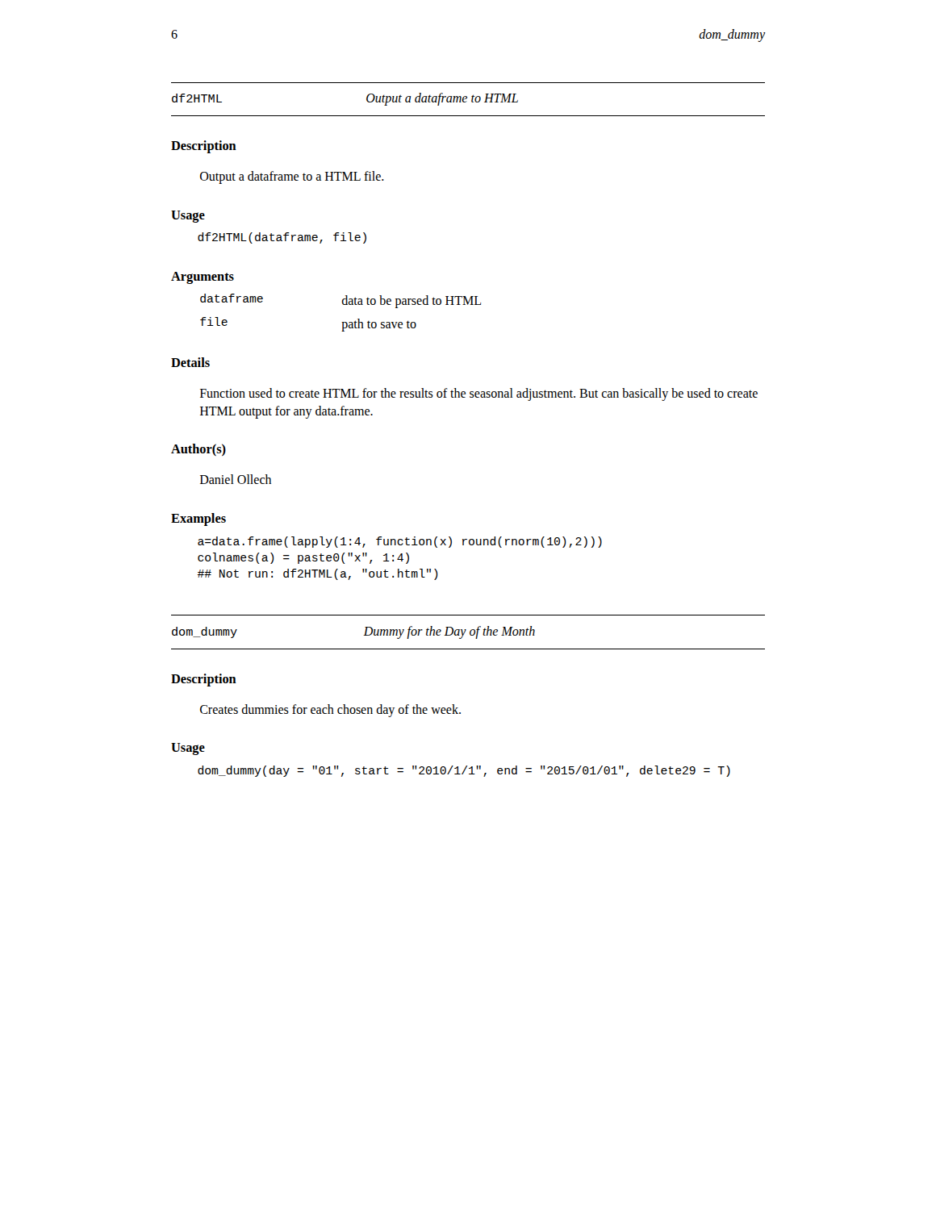6 dom_dummy
df2HTML Output a dataframe to HTML
Description
Output a dataframe to a HTML file.
Usage
df2HTML(dataframe, file)
Arguments
dataframe
data to be parsed to HTML
file
path to save to
Details
Function used to create HTML for the results of the seasonal adjustment. But can basically be used to create HTML output for any data.frame.
Author(s)
Daniel Ollech
Examples
a=data.frame(lapply(1:4, function(x) round(rnorm(10),2)))
colnames(a) = paste0("x", 1:4)
## Not run: df2HTML(a, "out.html")
dom_dummy Dummy for the Day of the Month
Description
Creates dummies for each chosen day of the week.
Usage
dom_dummy(day = "01", start = "2010/1/1", end = "2015/01/01", delete29 = T)